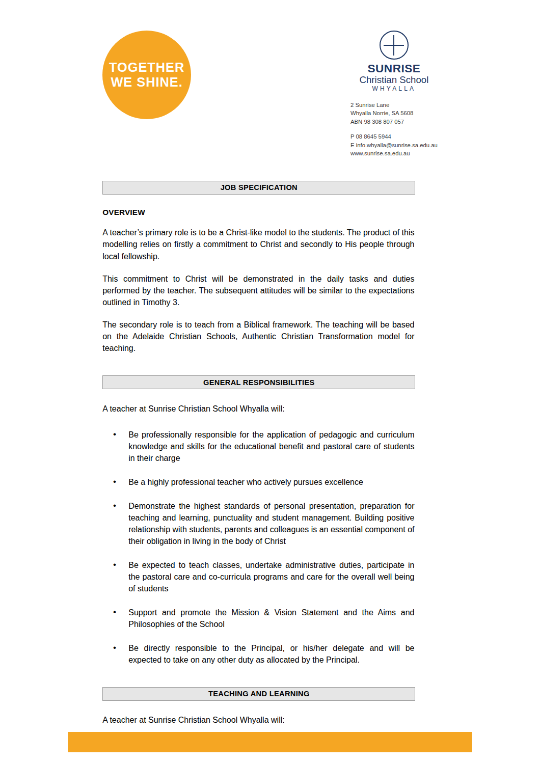Together we shine.
SUNRISE Christian School WHYALLA
2 Sunrise Lane
Whyalla Norrie, SA 5608
ABN 98 308 807 057
P 08 8645 5944
E info.whyalla@sunrise.sa.edu.au
www.sunrise.sa.edu.au
JOB SPECIFICATION
OVERVIEW
A teacher’s primary role is to be a Christ-like model to the students. The product of this modelling relies on firstly a commitment to Christ and secondly to His people through local fellowship.
This commitment to Christ will be demonstrated in the daily tasks and duties performed by the teacher. The subsequent attitudes will be similar to the expectations outlined in Timothy 3.
The secondary role is to teach from a Biblical framework. The teaching will be based on the Adelaide Christian Schools, Authentic Christian Transformation model for teaching.
GENERAL RESPONSIBILITIES
A teacher at Sunrise Christian School Whyalla will:
Be professionally responsible for the application of pedagogic and curriculum knowledge and skills for the educational benefit and pastoral care of students in their charge
Be a highly professional teacher who actively pursues excellence
Demonstrate the highest standards of personal presentation, preparation for teaching and learning, punctuality and student management. Building positive relationship with students, parents and colleagues is an essential component of their obligation in living in the body of Christ
Be expected to teach classes, undertake administrative duties, participate in the pastoral care and co-curricula programs and care for the overall well being of students
Support and promote the Mission & Vision Statement and the Aims and Philosophies of the School
Be directly responsible to the Principal, or his/her delegate and will be expected to take on any other duty as allocated by the Principal.
TEACHING AND LEARNING
A teacher at Sunrise Christian School Whyalla will:
Demonstrate and promote excellence in teaching